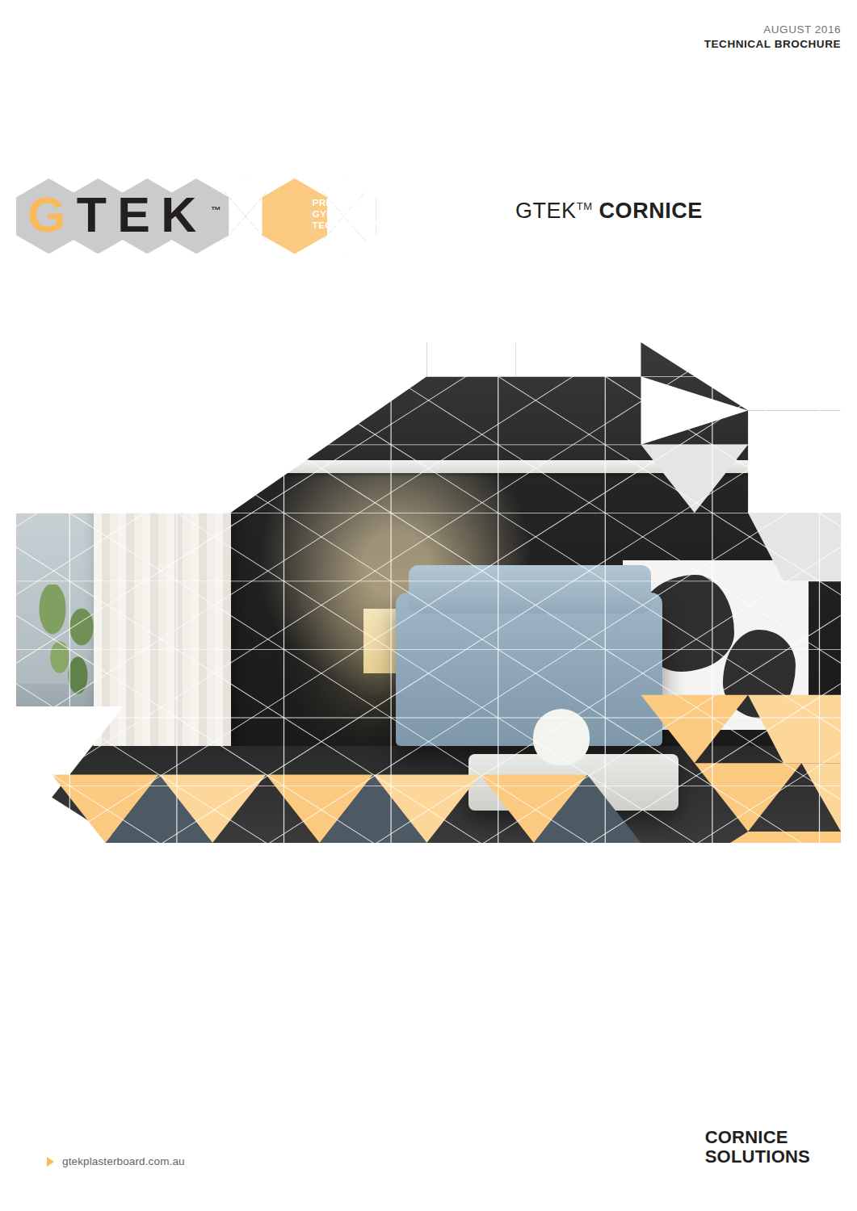AUGUST 2016
TECHNICAL BROCHURE
GTEK™
PREMIUM
GYPSUM
TECHNOLOGY
GTEKTM CORNICE
gtekplasterboard.com.au
CORNICE
SOLUTIONS